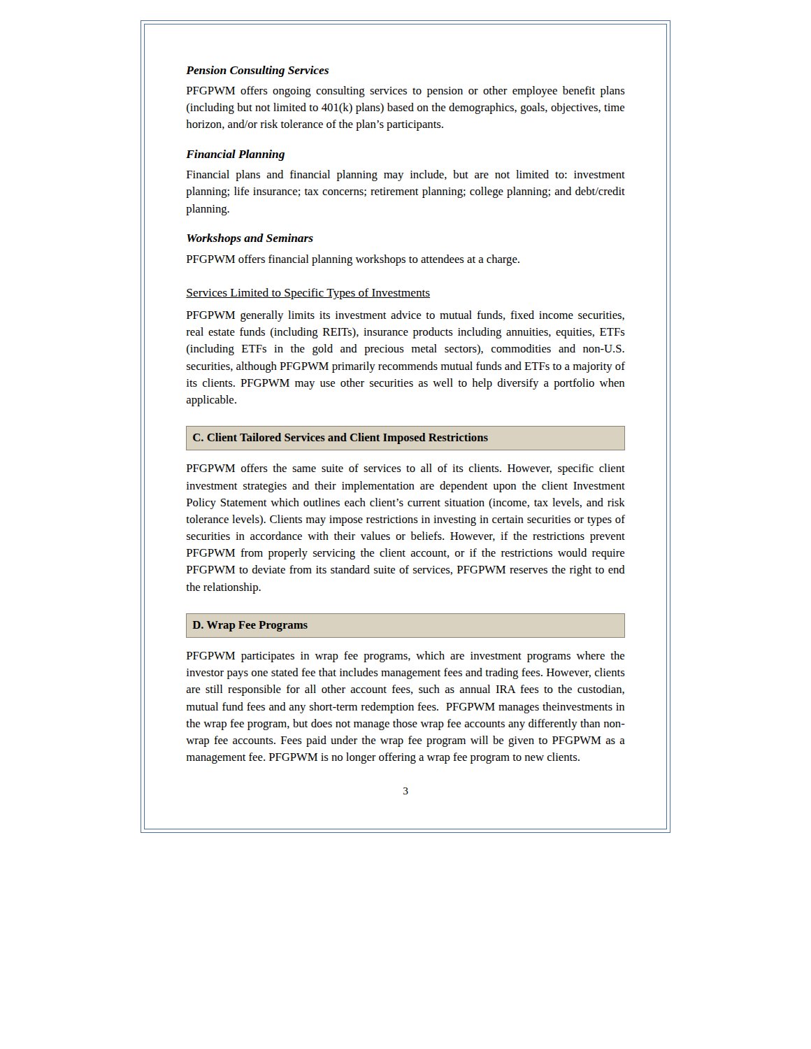Pension Consulting Services
PFGPWM offers ongoing consulting services to pension or other employee benefit plans (including but not limited to 401(k) plans) based on the demographics, goals, objectives, time horizon, and/or risk tolerance of the plan’s participants.
Financial Planning
Financial plans and financial planning may include, but are not limited to: investment planning; life insurance; tax concerns; retirement planning; college planning; and debt/credit planning.
Workshops and Seminars
PFGPWM offers financial planning workshops to attendees at a charge.
Services Limited to Specific Types of Investments
PFGPWM generally limits its investment advice to mutual funds, fixed income securities, real estate funds (including REITs), insurance products including annuities, equities, ETFs (including ETFs in the gold and precious metal sectors), commodities and non-U.S. securities, although PFGPWM primarily recommends mutual funds and ETFs to a majority of its clients. PFGPWM may use other securities as well to help diversify a portfolio when applicable.
C. Client Tailored Services and Client Imposed Restrictions
PFGPWM offers the same suite of services to all of its clients. However, specific client investment strategies and their implementation are dependent upon the client Investment Policy Statement which outlines each client’s current situation (income, tax levels, and risk tolerance levels). Clients may impose restrictions in investing in certain securities or types of securities in accordance with their values or beliefs. However, if the restrictions prevent PFGPWM from properly servicing the client account, or if the restrictions would require PFGPWM to deviate from its standard suite of services, PFGPWM reserves the right to end the relationship.
D. Wrap Fee Programs
PFGPWM participates in wrap fee programs, which are investment programs where the investor pays one stated fee that includes management fees and trading fees. However, clients are still responsible for all other account fees, such as annual IRA fees to the custodian, mutual fund fees and any short-term redemption fees. PFGPWM manages theinvestments in the wrap fee program, but does not manage those wrap fee accounts any differently than non-wrap fee accounts. Fees paid under the wrap fee program will be given to PFGPWM as a management fee. PFGPWM is no longer offering a wrap fee program to new clients.
3